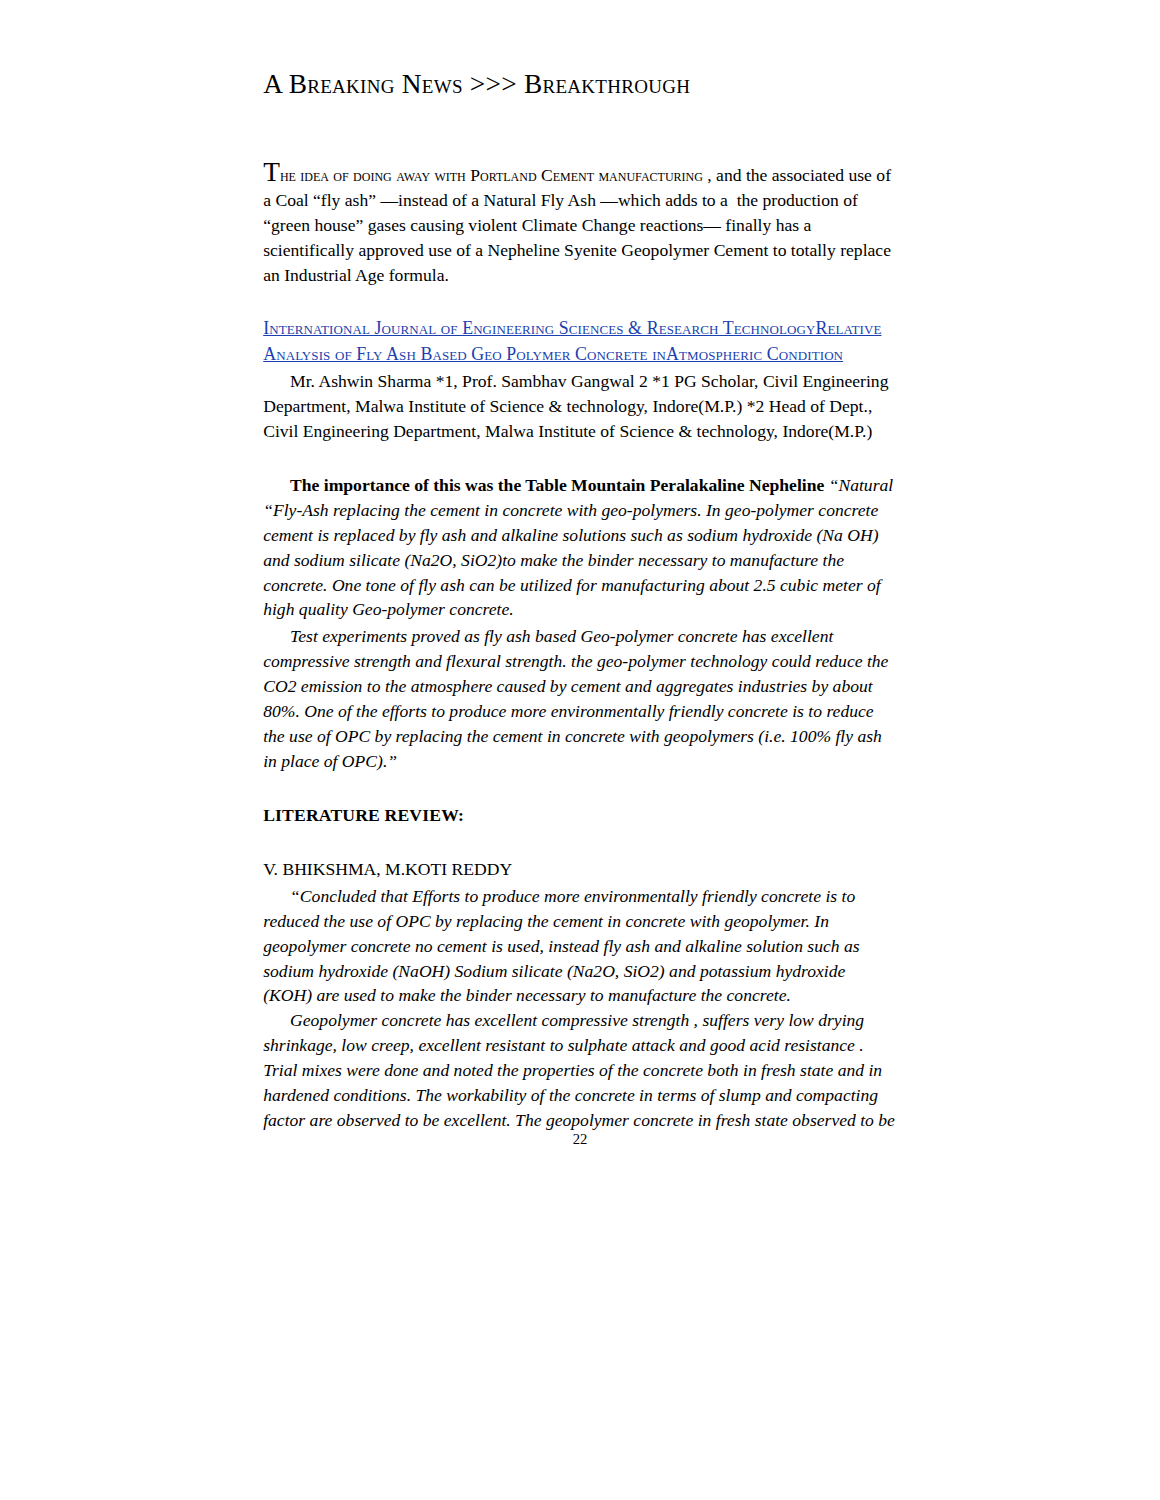A Breaking News >>> Breakthrough
The idea of doing away with Portland Cement manufacturing , and the associated use of a Coal “fly ash” —instead of a Natural Fly Ash —which adds to a the production of “green house” gases causing violent Climate Change reactions— finally has a scientifically approved use of a Nepheline Syenite Geopolymer Cement to totally replace an Industrial Age formula.
International Journal of Engineering Sciences & Research TechnologyRelative Analysis of Fly Ash Based Geo Polymer Concrete inAtmospheric Condition
Mr. Ashwin Sharma *1, Prof. Sambhav Gangwal 2 *1 PG Scholar, Civil Engineering Department, Malwa Institute of Science & technology, Indore(M.P.) *2 Head of Dept., Civil Engineering Department, Malwa Institute of Science & technology, Indore(M.P.)
The importance of this was the Table Mountain Peralakaline Nepheline “Natural “Fly-Ash replacing the cement in concrete with geo-polymers. In geo-polymer concrete cement is replaced by fly ash and alkaline solutions such as sodium hydroxide (Na OH) and sodium silicate (Na2O, SiO2)to make the binder necessary to manufacture the concrete. One tone of fly ash can be utilized for manufacturing about 2.5 cubic meter of high quality Geo-polymer concrete.
Test experiments proved as fly ash based Geo-polymer concrete has excellent compressive strength and flexural strength. the geo-polymer technology could reduce the CO2 emission to the atmosphere caused by cement and aggregates industries by about 80%. One of the efforts to produce more environmentally friendly concrete is to reduce the use of OPC by replacing the cement in concrete with geopolymers (i.e. 100% fly ash in place of OPC).”
LITERATURE REVIEW:
V. BHIKSHMA, M.KOTI REDDY
“Concluded that Efforts to produce more environmentally friendly concrete is to reduced the use of OPC by replacing the cement in concrete with geopolymer. In geopolymer concrete no cement is used, instead fly ash and alkaline solution such as sodium hydroxide (NaOH) Sodium silicate (Na2O, SiO2) and potassium hydroxide (KOH) are used to make the binder necessary to manufacture the concrete.
Geopolymer concrete has excellent compressive strength , suffers very low drying shrinkage, low creep, excellent resistant to sulphate attack and good acid resistance . Trial mixes were done and noted the properties of the concrete both in fresh state and in hardened conditions. The workability of the concrete in terms of slump and compacting factor are observed to be excellent. The geopolymer concrete in fresh state observed to be
22